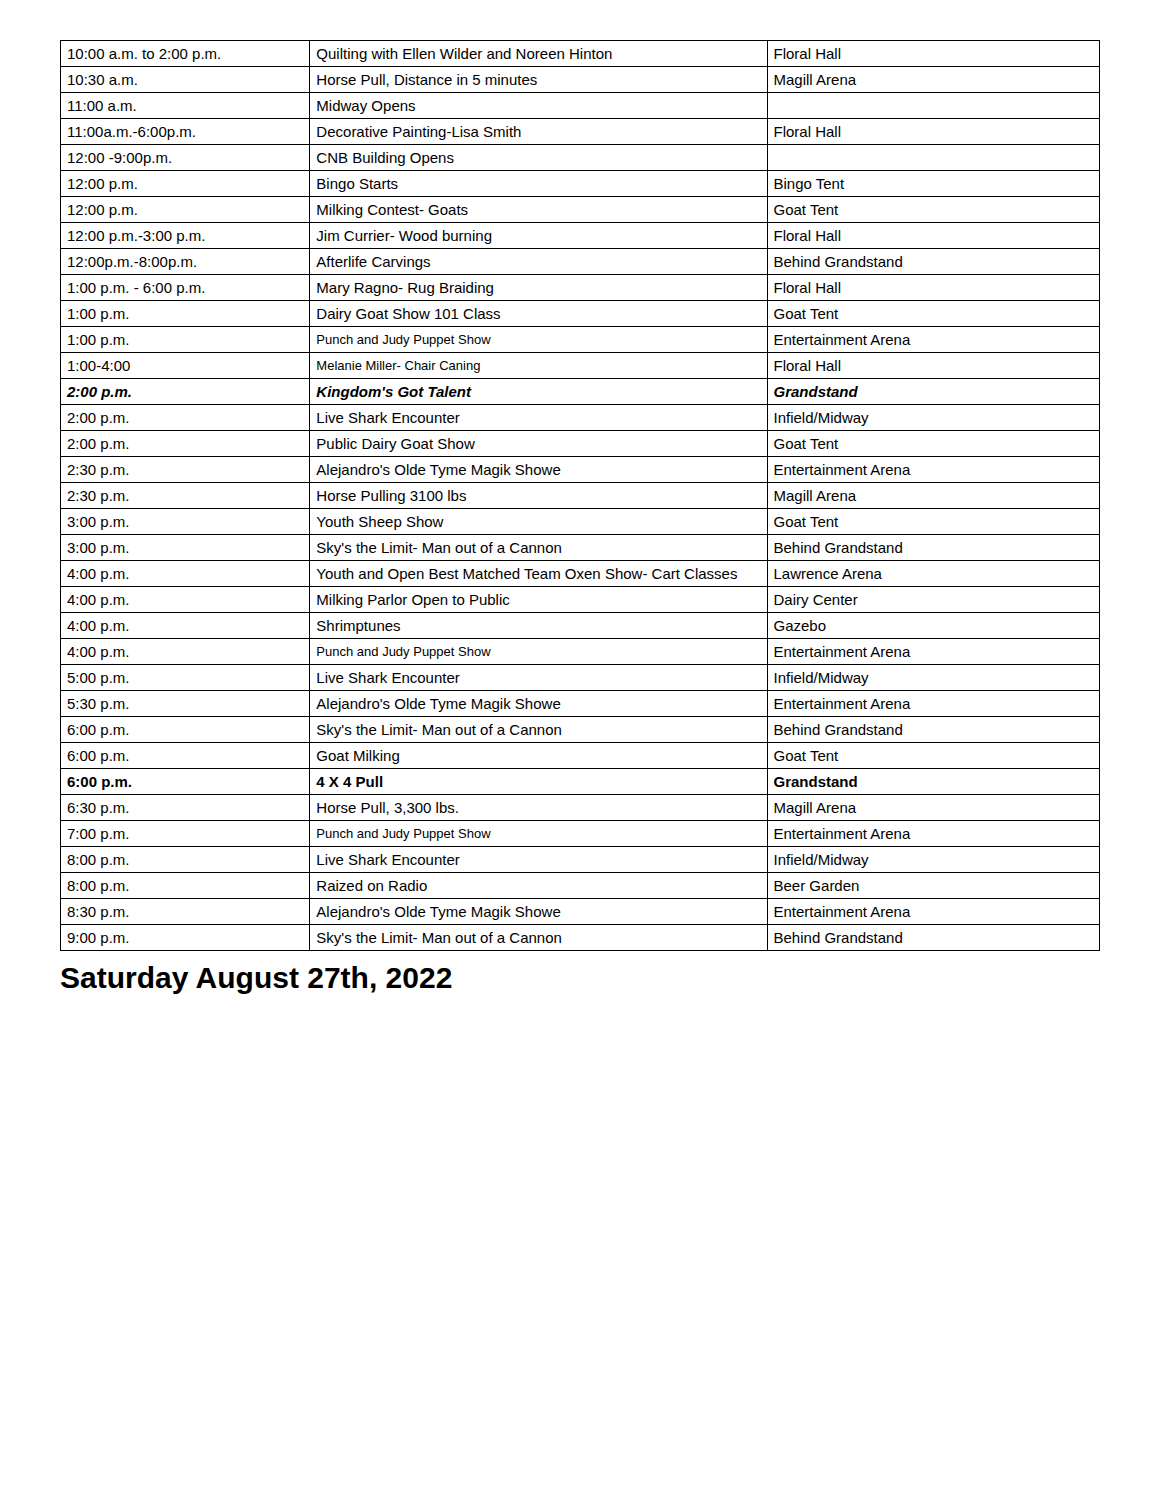| 10:00 a.m. to 2:00 p.m. | Quilting with Ellen Wilder and Noreen Hinton | Floral Hall |
| 10:30 a.m. | Horse Pull, Distance in 5 minutes | Magill Arena |
| 11:00 a.m. | Midway Opens | |
| 11:00a.m.-6:00p.m. | Decorative Painting-Lisa Smith | Floral Hall |
| 12:00 -9:00p.m. | CNB Building Opens | |
| 12:00 p.m. | Bingo Starts | Bingo Tent |
| 12:00 p.m. | Milking Contest- Goats | Goat Tent |
| 12:00 p.m.-3:00 p.m. | Jim Currier- Wood burning | Floral Hall |
| 12:00p.m.-8:00p.m. | Afterlife Carvings | Behind Grandstand |
| 1:00 p.m. - 6:00 p.m. | Mary Ragno- Rug Braiding | Floral Hall |
| 1:00 p.m. | Dairy Goat Show 101 Class | Goat Tent |
| 1:00 p.m. | Punch and Judy Puppet Show | Entertainment Arena |
| 1:00-4:00 | Melanie Miller- Chair Caning | Floral Hall |
| 2:00 p.m. | Kingdom's Got Talent | Grandstand |
| 2:00 p.m. | Live Shark Encounter | Infield/Midway |
| 2:00 p.m. | Public Dairy Goat Show | Goat Tent |
| 2:30 p.m. | Alejandro's Olde Tyme Magik Showe | Entertainment Arena |
| 2:30 p.m. | Horse Pulling 3100 lbs | Magill Arena |
| 3:00 p.m. | Youth Sheep Show | Goat Tent |
| 3:00 p.m. | Sky's the Limit- Man out of a Cannon | Behind Grandstand |
| 4:00 p.m. | Youth and Open Best Matched Team Oxen Show- Cart Classes | Lawrence Arena |
| 4:00 p.m. | Milking Parlor Open to Public | Dairy Center |
| 4:00 p.m. | Shrimptunes | Gazebo |
| 4:00 p.m. | Punch and Judy Puppet Show | Entertainment Arena |
| 5:00 p.m. | Live Shark Encounter | Infield/Midway |
| 5:30 p.m. | Alejandro's Olde Tyme Magik Showe | Entertainment Arena |
| 6:00 p.m. | Sky's the Limit- Man out of a Cannon | Behind Grandstand |
| 6:00 p.m. | Goat Milking | Goat Tent |
| 6:00 p.m. | 4 X 4 Pull | Grandstand |
| 6:30 p.m. | Horse Pull, 3,300 lbs. | Magill Arena |
| 7:00 p.m. | Punch and Judy Puppet Show | Entertainment Arena |
| 8:00 p.m. | Live Shark Encounter | Infield/Midway |
| 8:00 p.m. | Raized on Radio | Beer Garden |
| 8:30 p.m. | Alejandro's Olde Tyme Magik Showe | Entertainment Arena |
| 9:00 p.m. | Sky's the Limit- Man out of a Cannon | Behind Grandstand |
Saturday August 27th, 2022